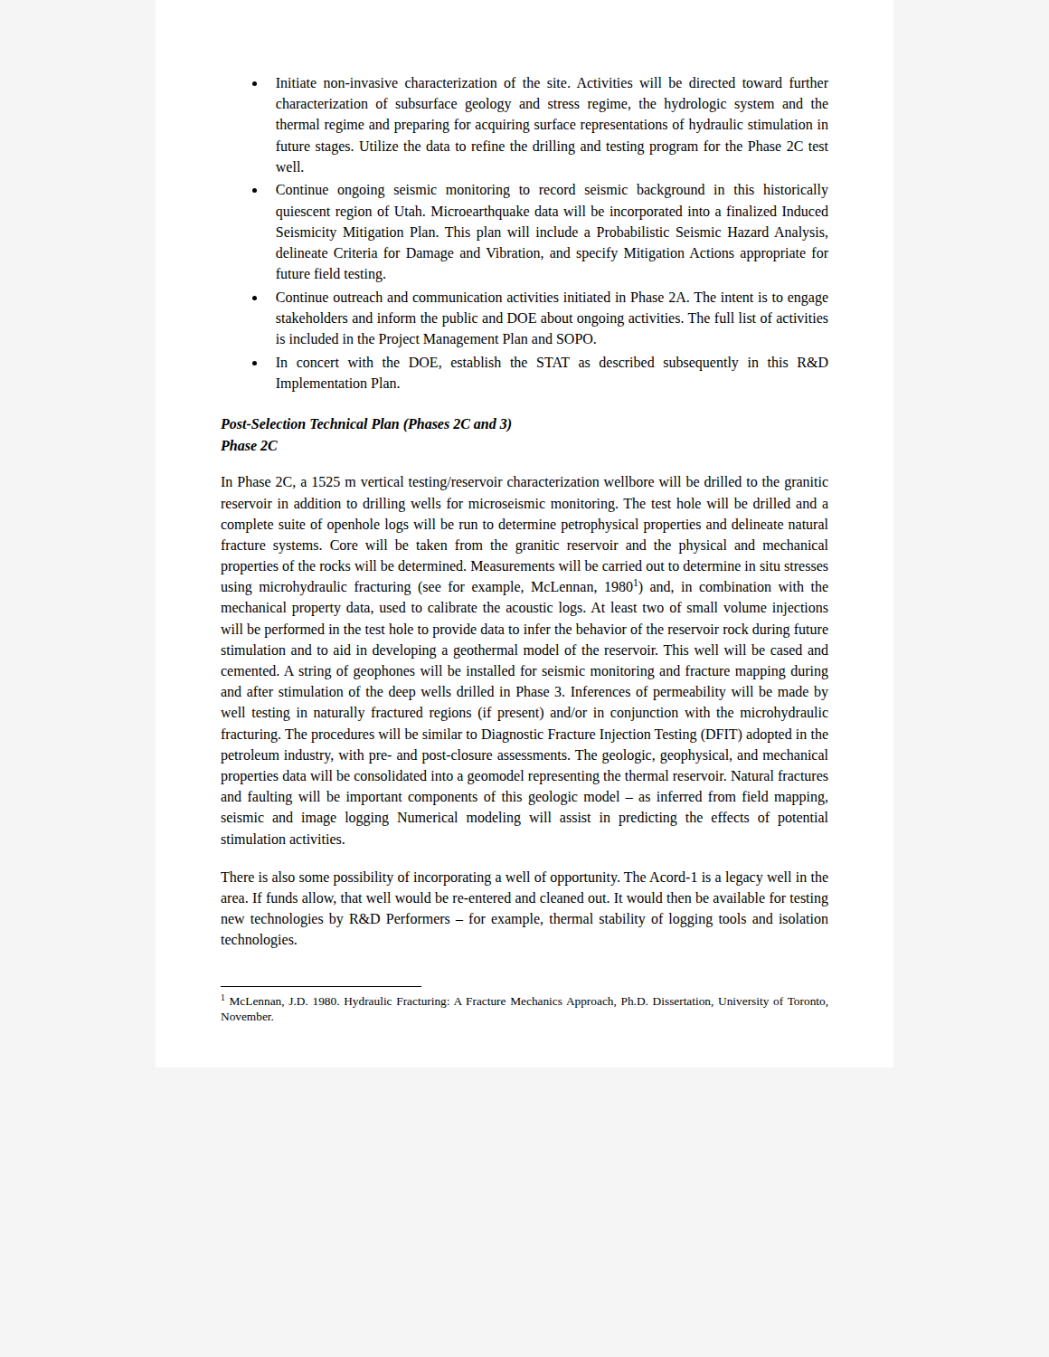Initiate non-invasive characterization of the site. Activities will be directed toward further characterization of subsurface geology and stress regime, the hydrologic system and the thermal regime and preparing for acquiring surface representations of hydraulic stimulation in future stages. Utilize the data to refine the drilling and testing program for the Phase 2C test well.
Continue ongoing seismic monitoring to record seismic background in this historically quiescent region of Utah. Microearthquake data will be incorporated into a finalized Induced Seismicity Mitigation Plan. This plan will include a Probabilistic Seismic Hazard Analysis, delineate Criteria for Damage and Vibration, and specify Mitigation Actions appropriate for future field testing.
Continue outreach and communication activities initiated in Phase 2A. The intent is to engage stakeholders and inform the public and DOE about ongoing activities. The full list of activities is included in the Project Management Plan and SOPO.
In concert with the DOE, establish the STAT as described subsequently in this R&D Implementation Plan.
Post-Selection Technical Plan (Phases 2C and 3)
Phase 2C
In Phase 2C, a 1525 m vertical testing/reservoir characterization wellbore will be drilled to the granitic reservoir in addition to drilling wells for microseismic monitoring. The test hole will be drilled and a complete suite of openhole logs will be run to determine petrophysical properties and delineate natural fracture systems. Core will be taken from the granitic reservoir and the physical and mechanical properties of the rocks will be determined. Measurements will be carried out to determine in situ stresses using microhydraulic fracturing (see for example, McLennan, 19801) and, in combination with the mechanical property data, used to calibrate the acoustic logs. At least two of small volume injections will be performed in the test hole to provide data to infer the behavior of the reservoir rock during future stimulation and to aid in developing a geothermal model of the reservoir. This well will be cased and cemented. A string of geophones will be installed for seismic monitoring and fracture mapping during and after stimulation of the deep wells drilled in Phase 3. Inferences of permeability will be made by well testing in naturally fractured regions (if present) and/or in conjunction with the microhydraulic fracturing. The procedures will be similar to Diagnostic Fracture Injection Testing (DFIT) adopted in the petroleum industry, with pre- and post-closure assessments. The geologic, geophysical, and mechanical properties data will be consolidated into a geomodel representing the thermal reservoir. Natural fractures and faulting will be important components of this geologic model – as inferred from field mapping, seismic and image logging Numerical modeling will assist in predicting the effects of potential stimulation activities.
There is also some possibility of incorporating a well of opportunity. The Acord-1 is a legacy well in the area. If funds allow, that well would be re-entered and cleaned out. It would then be available for testing new technologies by R&D Performers – for example, thermal stability of logging tools and isolation technologies.
1 McLennan, J.D. 1980. Hydraulic Fracturing: A Fracture Mechanics Approach, Ph.D. Dissertation, University of Toronto, November.